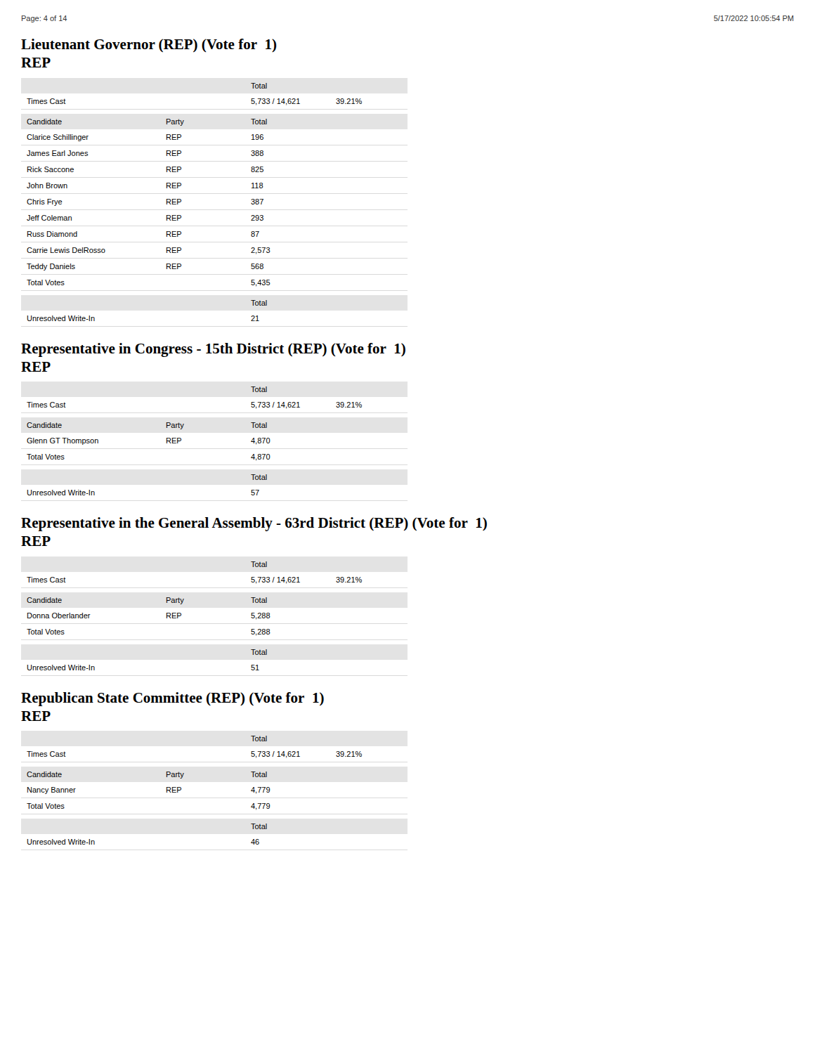Page: 4 of 14 5/17/2022 10:05:54 PM
Lieutenant Governor (REP) (Vote for 1)
REP
| | | Total | |
| Times Cast | | 5,733 / 14,621 | 39.21% |
| Candidate | Party | Total | |
| Clarice Schillinger | REP | 196 | |
| James Earl Jones | REP | 388 | |
| Rick Saccone | REP | 825 | |
| John Brown | REP | 118 | |
| Chris Frye | REP | 387 | |
| Jeff Coleman | REP | 293 | |
| Russ Diamond | REP | 87 | |
| Carrie Lewis DelRosso | REP | 2,573 | |
| Teddy Daniels | REP | 568 | |
| Total Votes | | 5,435 | |
| | | Total | |
| Unresolved Write-In | | 21 | |
Representative in Congress - 15th District (REP) (Vote for 1)
REP
| | | Total | |
| Times Cast | | 5,733 / 14,621 | 39.21% |
| Candidate | Party | Total | |
| Glenn GT Thompson | REP | 4,870 | |
| Total Votes | | 4,870 | |
| | | Total | |
| Unresolved Write-In | | 57 | |
Representative in the General Assembly - 63rd District (REP) (Vote for 1)
REP
| | | Total | |
| Times Cast | | 5,733 / 14,621 | 39.21% |
| Candidate | Party | Total | |
| Donna Oberlander | REP | 5,288 | |
| Total Votes | | 5,288 | |
| | | Total | |
| Unresolved Write-In | | 51 | |
Republican State Committee (REP) (Vote for 1)
REP
| | | Total | |
| Times Cast | | 5,733 / 14,621 | 39.21% |
| Candidate | Party | Total | |
| Nancy Banner | REP | 4,779 | |
| Total Votes | | 4,779 | |
| | | Total | |
| Unresolved Write-In | | 46 | |